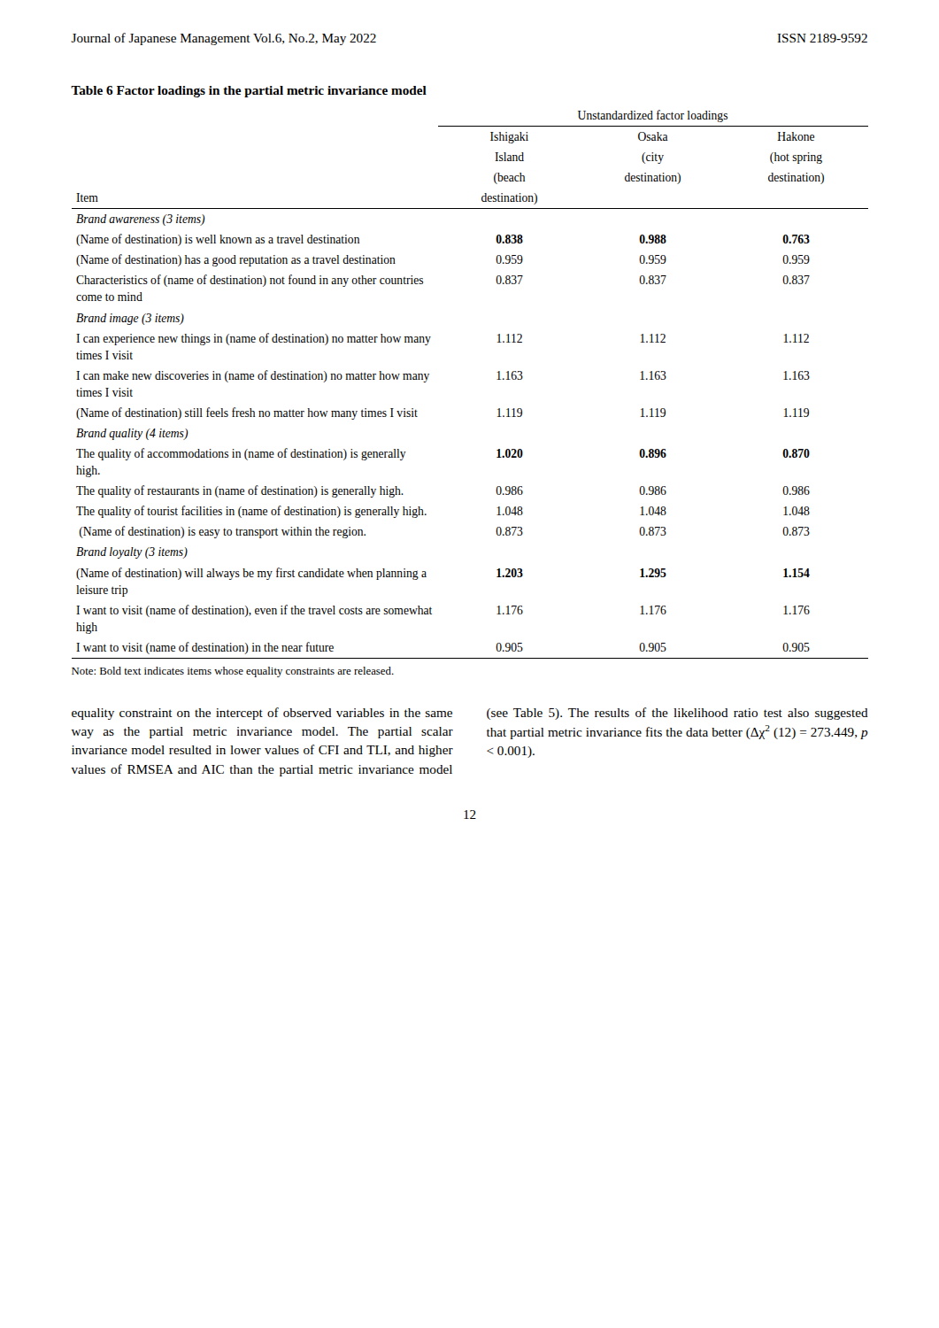Journal of Japanese Management Vol.6, No.2, May 2022 ISSN 2189-9592
Table 6 Factor loadings in the partial metric invariance model
| | Unstandardized factor loadings |
| --- | --- |
| | Ishigaki | Osaka | Hakone |
| | Island | (city | (hot spring |
| | (beach | destination) | destination) |
| Item | destination) | | |
| Brand awareness (3 items) |
| (Name of destination) is well known as a travel destination | 0.838 | 0.988 | 0.763 |
| (Name of destination) has a good reputation as a travel destination | 0.959 | 0.959 | 0.959 |
| Characteristics of (name of destination) not found in any other countries come to mind | 0.837 | 0.837 | 0.837 |
| Brand image (3 items) |
| I can experience new things in (name of destination) no matter how many times I visit | 1.112 | 1.112 | 1.112 |
| I can make new discoveries in (name of destination) no matter how many times I visit | 1.163 | 1.163 | 1.163 |
| (Name of destination) still feels fresh no matter how many times I visit | 1.119 | 1.119 | 1.119 |
| Brand quality (4 items) |
| The quality of accommodations in (name of destination) is generally high. | 1.020 | 0.896 | 0.870 |
| The quality of restaurants in (name of destination) is generally high. | 0.986 | 0.986 | 0.986 |
| The quality of tourist facilities in (name of destination) is generally high. | 1.048 | 1.048 | 1.048 |
| (Name of destination) is easy to transport within the region. | 0.873 | 0.873 | 0.873 |
| Brand loyalty (3 items) |
| (Name of destination) will always be my first candidate when planning a leisure trip | 1.203 | 1.295 | 1.154 |
| I want to visit (name of destination), even if the travel costs are somewhat high | 1.176 | 1.176 | 1.176 |
| I want to visit (name of destination) in the near future | 0.905 | 0.905 | 0.905 |
Note: Bold text indicates items whose equality constraints are released.
equality constraint on the intercept of observed variables in the same way as the partial metric invariance model. The partial scalar invariance model resulted in lower values of CFI and TLI, and higher values of RMSEA and AIC than the partial metric invariance model (see Table 5). The results of the likelihood ratio test also suggested that partial metric invariance fits the data better (Δχ2 (12) = 273.449, p < 0.001).
12